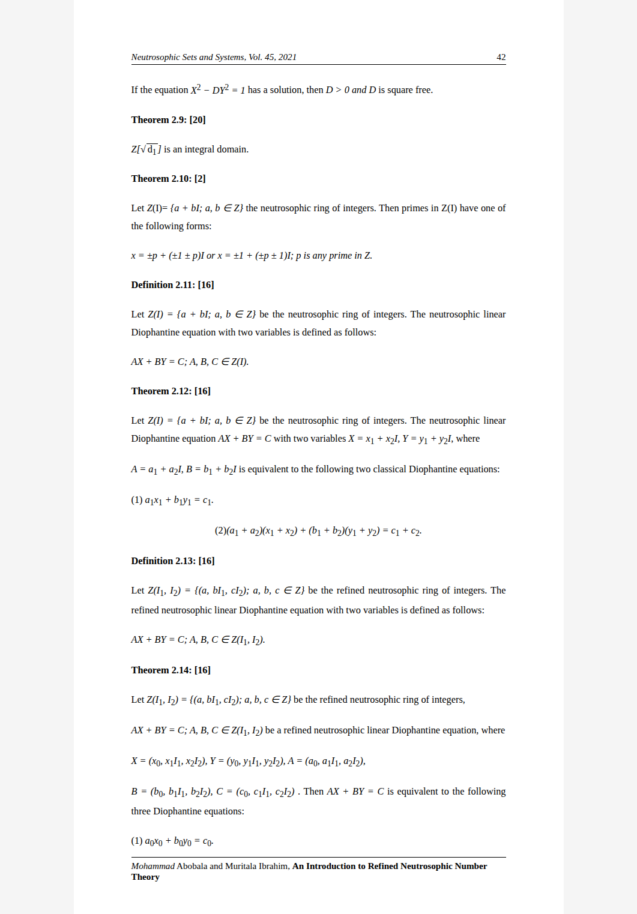Neutrosophic Sets and Systems, Vol. 45, 2021 42
If the equation X2 − DY2 = 1 has a solution, then D > 0 and D is square free.
Theorem 2.9: [20]
Z[√d1] is an integral domain.
Theorem 2.10: [2]
Let Z(I)= {a + bI; a, b ∈ Z} the neutrosophic ring of integers. Then primes in Z(I) have one of the following forms:
x = ±p + (±1 ± p)I or x = ±1 + (±p ± 1)I; p is any prime in Z.
Definition 2.11: [16]
Let Z(I) = {a + bI; a, b ∈ Z} be the neutrosophic ring of integers. The neutrosophic linear Diophantine equation with two variables is defined as follows:
AX + BY = C; A, B, C ∈ Z(I).
Theorem 2.12: [16]
Let Z(I) = {a + bI; a, b ∈ Z} be the neutrosophic ring of integers. The neutrosophic linear Diophantine equation AX + BY = C with two variables X = x1 + x2I, Y = y1 + y2I, where
A = a1 + a2I, B = b1 + b2I is equivalent to the following two classical Diophantine equations:
(1) a1x1 + b1y1 = c1.
(2)(a1 + a2)(x1 + x2) + (b1 + b2)(y1 + y2) = c1 + c2.
Definition 2.13: [16]
Let Z(I1, I2) = {(a, bI1, cI2); a, b, c ∈ Z} be the refined neutrosophic ring of integers. The refined neutrosophic linear Diophantine equation with two variables is defined as follows:
AX + BY = C; A, B, C ∈ Z(I1, I2).
Theorem 2.14: [16]
Let Z(I1, I2) = {(a, bI1, cI2); a, b, c ∈ Z} be the refined neutrosophic ring of integers,
AX + BY = C; A, B, C ∈ Z(I1, I2) be a refined neutrosophic linear Diophantine equation, where
X = (x0, x1I1, x2I2), Y = (y0, y1I1, y2I2), A = (a0, a1I1, a2I2),
B = (b0, b1I1, b2I2), C = (c0, c1I1, c2I2) . Then AX + BY = C is equivalent to the following three Diophantine equations:
(1) a0x0 + b0y0 = c0.
Mohammad Abobala and Muritala Ibrahim, An Introduction to Refined Neutrosophic Number Theory